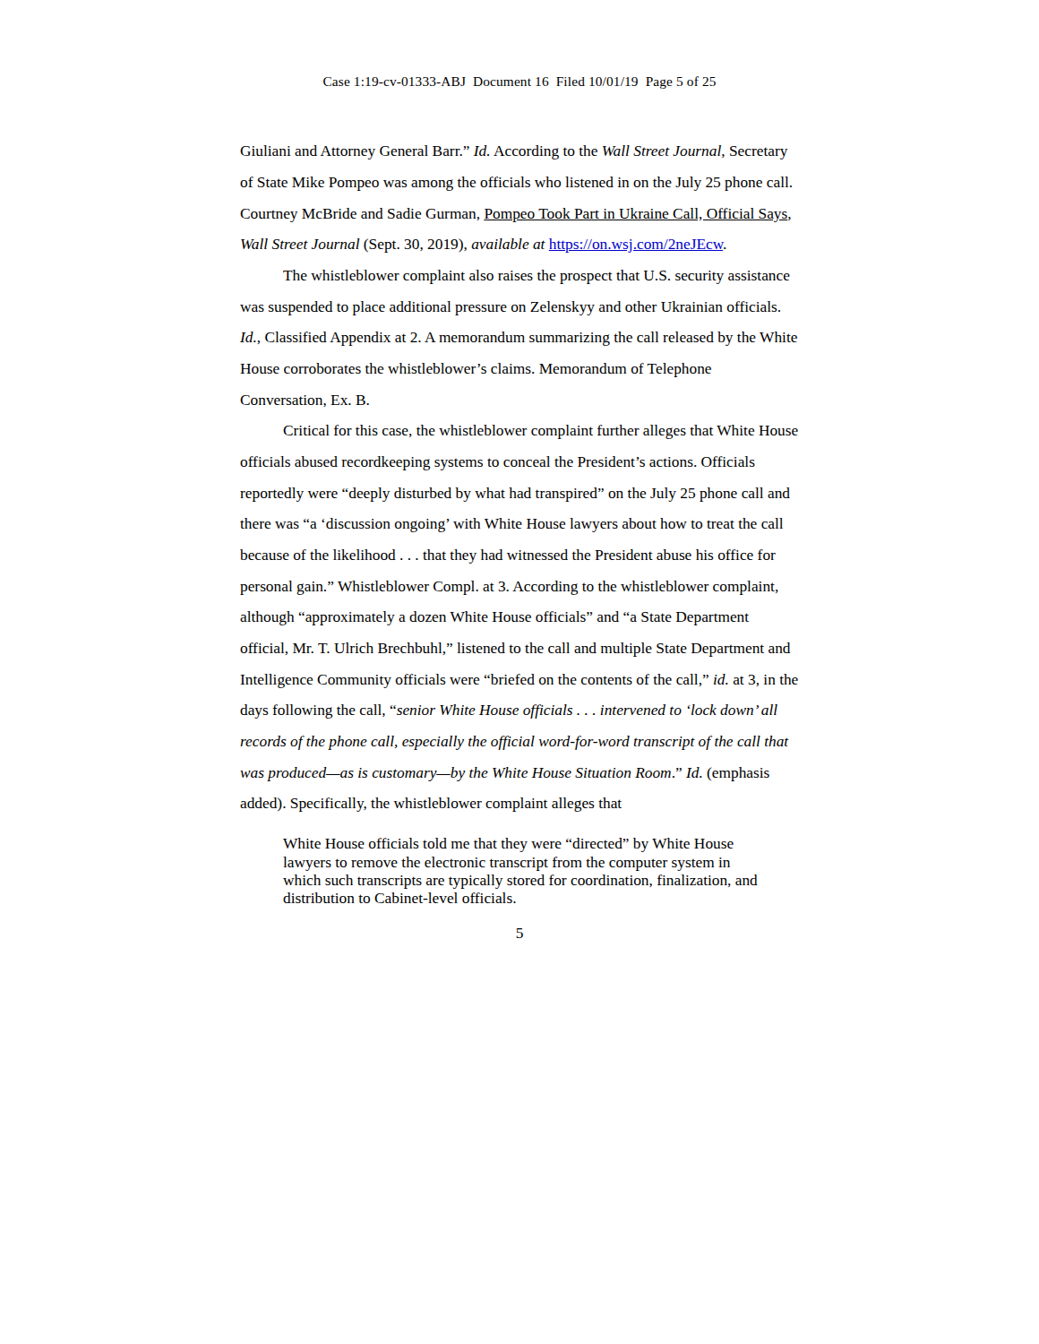Case 1:19-cv-01333-ABJ Document 16 Filed 10/01/19 Page 5 of 25
Giuliani and Attorney General Barr.” Id. According to the Wall Street Journal, Secretary of State Mike Pompeo was among the officials who listened in on the July 25 phone call. Courtney McBride and Sadie Gurman, Pompeo Took Part in Ukraine Call, Official Says, Wall Street Journal (Sept. 30, 2019), available at https://on.wsj.com/2neJEcw.
The whistleblower complaint also raises the prospect that U.S. security assistance was suspended to place additional pressure on Zelenskyy and other Ukrainian officials. Id., Classified Appendix at 2. A memorandum summarizing the call released by the White House corroborates the whistleblower’s claims. Memorandum of Telephone Conversation, Ex. B.
Critical for this case, the whistleblower complaint further alleges that White House officials abused recordkeeping systems to conceal the President’s actions. Officials reportedly were “deeply disturbed by what had transpired” on the July 25 phone call and there was “a ‘discussion ongoing’ with White House lawyers about how to treat the call because of the likelihood . . . that they had witnessed the President abuse his office for personal gain.” Whistleblower Compl. at 3. According to the whistleblower complaint, although “approximately a dozen White House officials” and “a State Department official, Mr. T. Ulrich Brechbuhl,” listened to the call and multiple State Department and Intelligence Community officials were “briefed on the contents of the call,” id. at 3, in the days following the call, “senior White House officials . . . intervened to ‘lock down’ all records of the phone call, especially the official word-for-word transcript of the call that was produced—as is customary—by the White House Situation Room.” Id. (emphasis added). Specifically, the whistleblower complaint alleges that
White House officials told me that they were “directed” by White House lawyers to remove the electronic transcript from the computer system in which such transcripts are typically stored for coordination, finalization, and distribution to Cabinet-level officials.
5